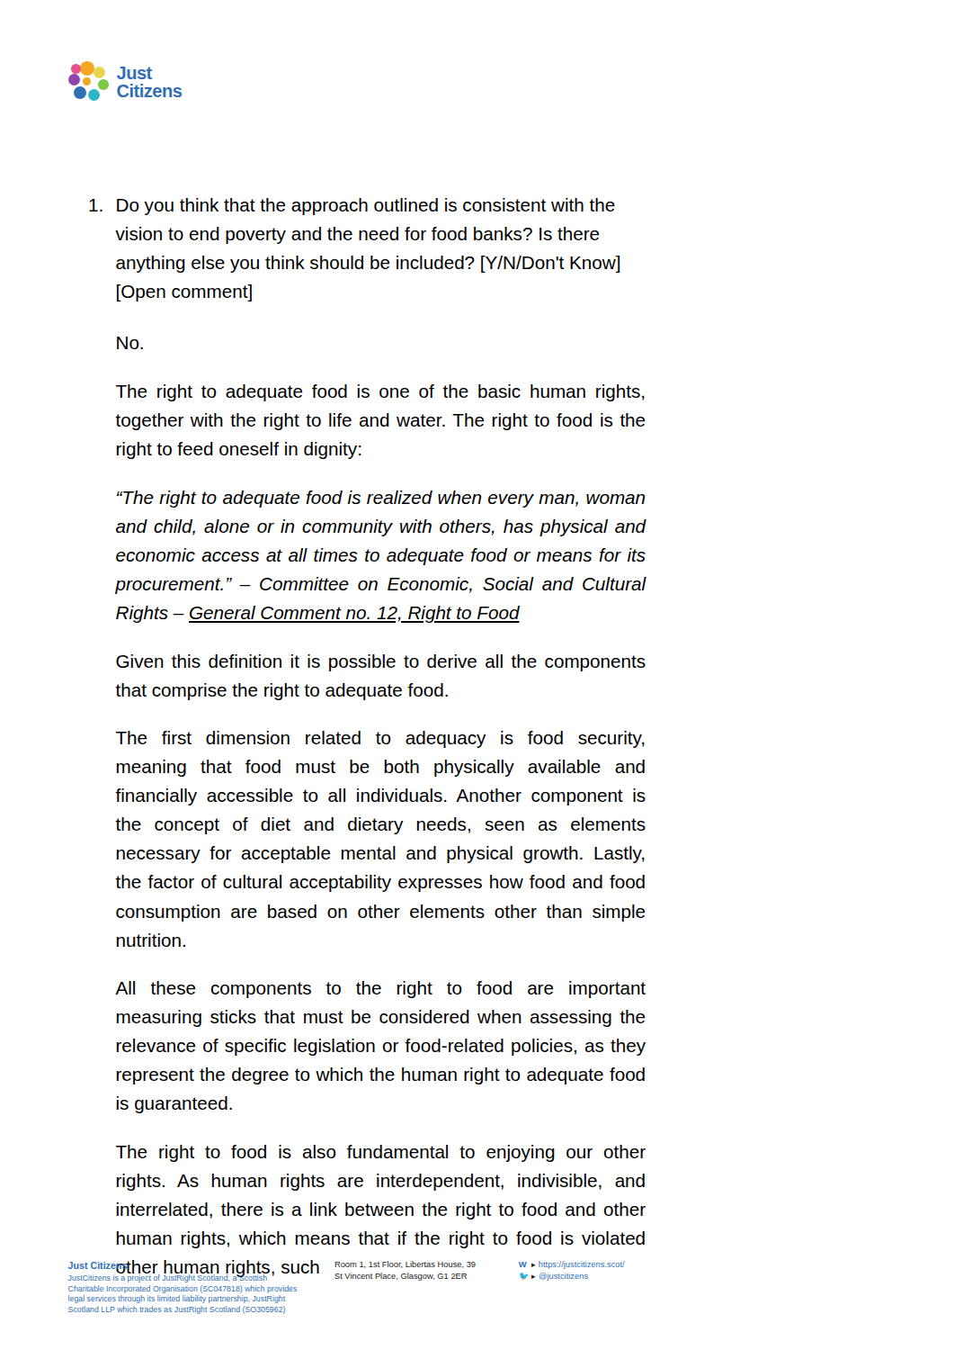Just Citizens
Do you think that the approach outlined is consistent with the vision to end poverty and the need for food banks? Is there anything else you think should be included? [Y/N/Don't Know] [Open comment]
No.
The right to adequate food is one of the basic human rights, together with the right to life and water. The right to food is the right to feed oneself in dignity:
“The right to adequate food is realized when every man, woman and child, alone or in community with others, has physical and economic access at all times to adequate food or means for its procurement.” – Committee on Economic, Social and Cultural Rights – General Comment no. 12, Right to Food
Given this definition it is possible to derive all the components that comprise the right to adequate food.
The first dimension related to adequacy is food security, meaning that food must be both physically available and financially accessible to all individuals. Another component is the concept of diet and dietary needs, seen as elements necessary for acceptable mental and physical growth. Lastly, the factor of cultural acceptability expresses how food and food consumption are based on other elements other than simple nutrition.
All these components to the right to food are important measuring sticks that must be considered when assessing the relevance of specific legislation or food-related policies, as they represent the degree to which the human right to adequate food is guaranteed.
The right to food is also fundamental to enjoying our other rights. As human rights are interdependent, indivisible, and interrelated, there is a link between the right to food and other human rights, which means that if the right to food is violated other human rights, such
Just Citizens
JustCitizens is a project of JustRight Scotland, a Scottish Charitable Incorporated Organisation (SC047818) which provides legal services through its limited liability partnership, JustRight Scotland LLP which trades as JustRight Scotland (SO305962)
Room 1, 1st Floor, Libertas House, 39 St Vincent Place, Glasgow, G1 2ER
W ▸ https://justcitizens.scot/
🐦 ▸ @justcitizens